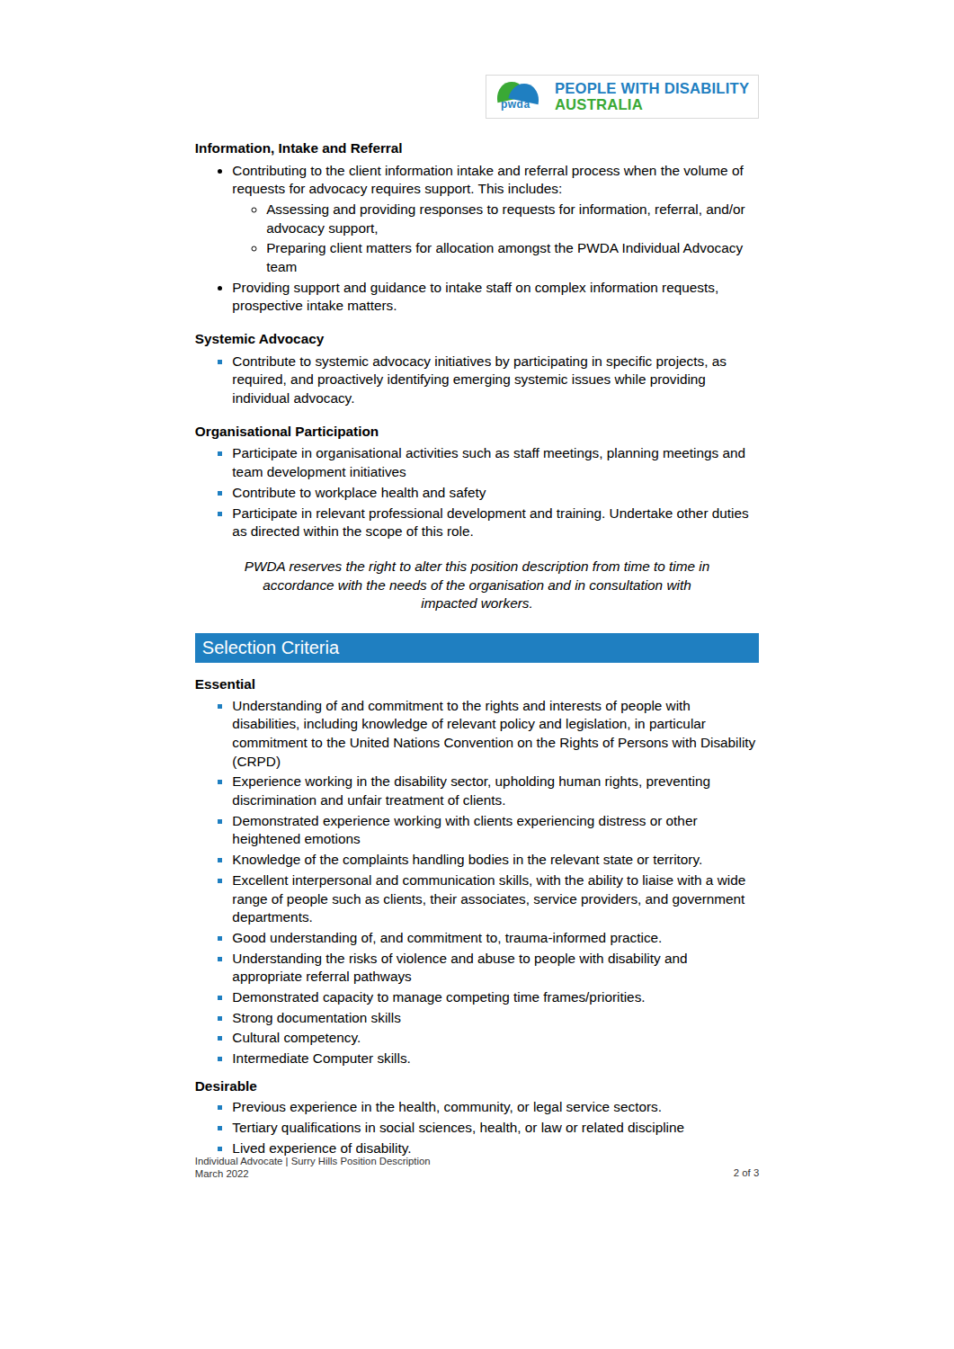pwda PEOPLE WITH DISABILITY
AUSTRALIA
Information, Intake and Referral
Contributing to the client information intake and referral process when the volume of requests for advocacy requires support. This includes:
Assessing and providing responses to requests for information, referral, and/or advocacy support,
Preparing client matters for allocation amongst the PWDA Individual Advocacy team
Providing support and guidance to intake staff on complex information requests, prospective intake matters.
Systemic Advocacy
Contribute to systemic advocacy initiatives by participating in specific projects, as required, and proactively identifying emerging systemic issues while providing individual advocacy.
Organisational Participation
Participate in organisational activities such as staff meetings, planning meetings and team development initiatives
Contribute to workplace health and safety
Participate in relevant professional development and training. Undertake other duties as directed within the scope of this role.
PWDA reserves the right to alter this position description from time to time in accordance with the needs of the organisation and in consultation with impacted workers.
Selection Criteria
Essential
Understanding of and commitment to the rights and interests of people with disabilities, including knowledge of relevant policy and legislation, in particular commitment to the United Nations Convention on the Rights of Persons with Disability (CRPD)
Experience working in the disability sector, upholding human rights, preventing discrimination and unfair treatment of clients.
Demonstrated experience working with clients experiencing distress or other heightened emotions
Knowledge of the complaints handling bodies in the relevant state or territory.
Excellent interpersonal and communication skills, with the ability to liaise with a wide range of people such as clients, their associates, service providers, and government departments.
Good understanding of, and commitment to, trauma-informed practice.
Understanding the risks of violence and abuse to people with disability and appropriate referral pathways
Demonstrated capacity to manage competing time frames/priorities.
Strong documentation skills
Cultural competency.
Intermediate Computer skills.
Desirable
Previous experience in the health, community, or legal service sectors.
Tertiary qualifications in social sciences, health, or law or related discipline
Lived experience of disability.
Individual Advocate | Surry Hills Position Description
March 2022
2 of 3